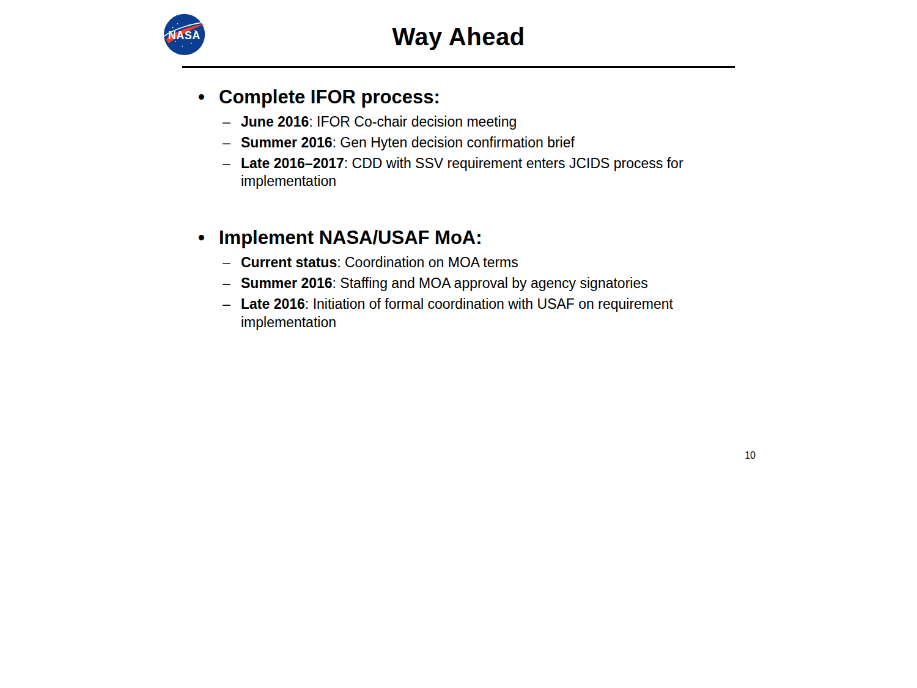NASA
Way Ahead
Complete IFOR process:
June 2016: IFOR Co-chair decision meeting
Summer 2016: Gen Hyten decision confirmation brief
Late 2016–2017: CDD with SSV requirement enters JCIDS process for implementation
Implement NASA/USAF MoA:
Current status: Coordination on MOA terms
Summer 2016: Staffing and MOA approval by agency signatories
Late 2016: Initiation of formal coordination with USAF on requirement implementation
10